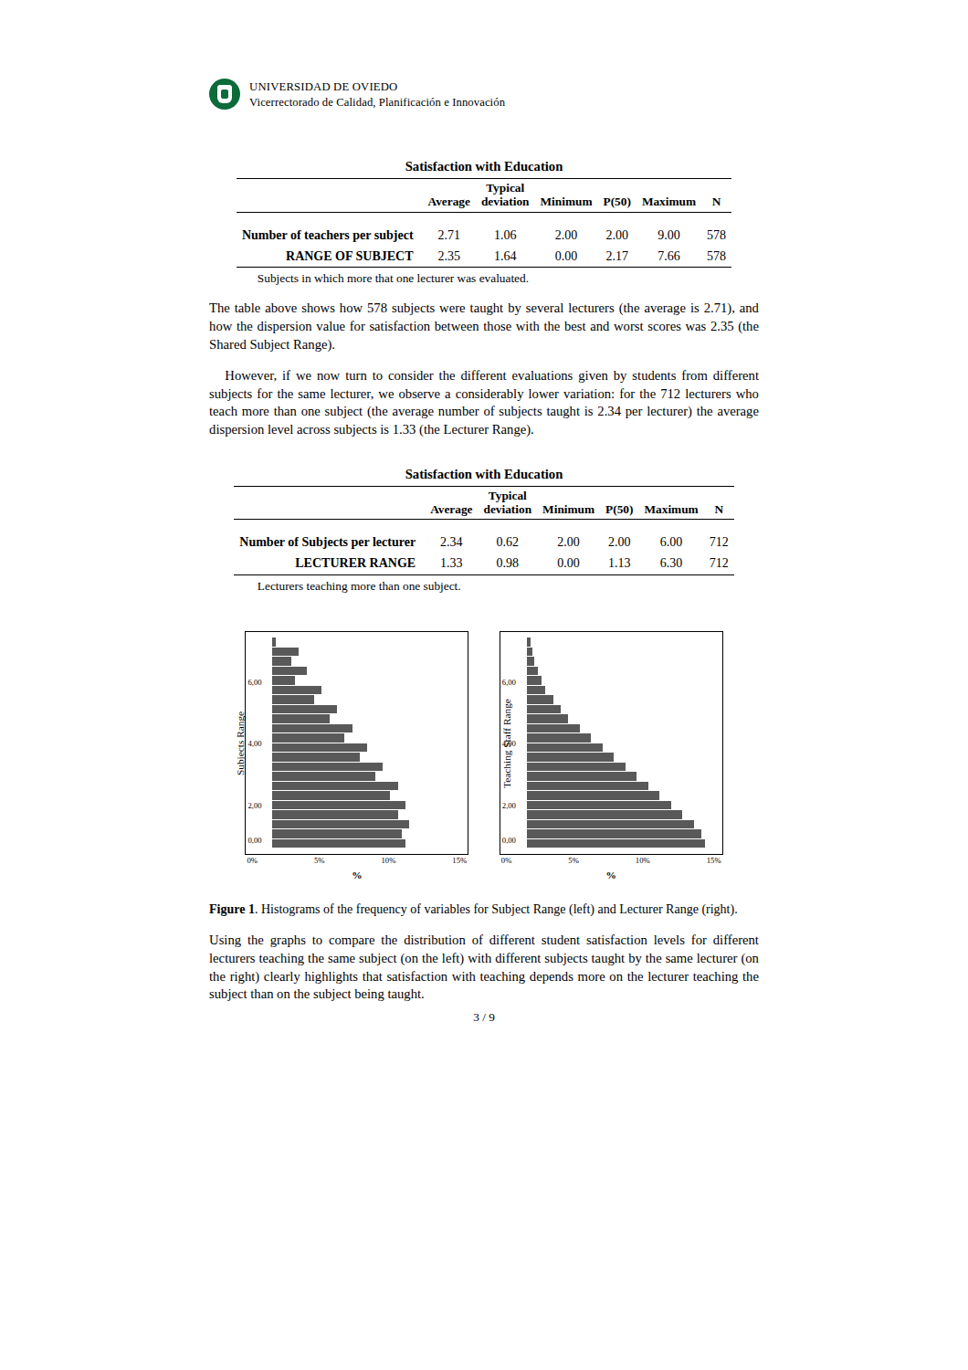UNIVERSIDAD DE OVIEDO
Vicerrectorado de Calidad, Planificación e Innovación
Satisfaction with Education
| | Average | Typical deviation | Minimum | P(50) | Maximum | N |
| --- | --- | --- | --- | --- | --- | --- |
| Number of teachers per subject | 2.71 | 1.06 | 2.00 | 2.00 | 9.00 | 578 |
| RANGE OF SUBJECT | 2.35 | 1.64 | 0.00 | 2.17 | 7.66 | 578 |
Subjects in which more that one lecturer was evaluated.
The table above shows how 578 subjects were taught by several lecturers (the average is 2.71), and how the dispersion value for satisfaction between those with the best and worst scores was 2.35 (the Shared Subject Range).
However, if we now turn to consider the different evaluations given by students from different subjects for the same lecturer, we observe a considerably lower variation: for the 712 lecturers who teach more than one subject (the average number of subjects taught is 2.34 per lecturer) the average dispersion level across subjects is 1.33 (the Lecturer Range).
Satisfaction with Education
| | Average | Typical deviation | Minimum | P(50) | Maximum | N |
| --- | --- | --- | --- | --- | --- | --- |
| Number of Subjects per lecturer | 2.34 | 0.62 | 2.00 | 2.00 | 6.00 | 712 |
| LECTURER RANGE | 1.33 | 0.98 | 0.00 | 1.13 | 6.30 | 712 |
Lecturers teaching more than one subject.
Subjects Range
6,00
4,00
2,00
0,00
0% 5% 10% 15%
%
Teaching Staff Range
6,00
4,00
2,00
0,00
0% 5% 10% 15%
%
Figure 1. Histograms of the frequency of variables for Subject Range (left) and Lecturer Range (right).
Using the graphs to compare the distribution of different student satisfaction levels for different lecturers teaching the same subject (on the left) with different subjects taught by the same lecturer (on the right) clearly highlights that satisfaction with teaching depends more on the lecturer teaching the subject than on the subject being taught.
3 / 9